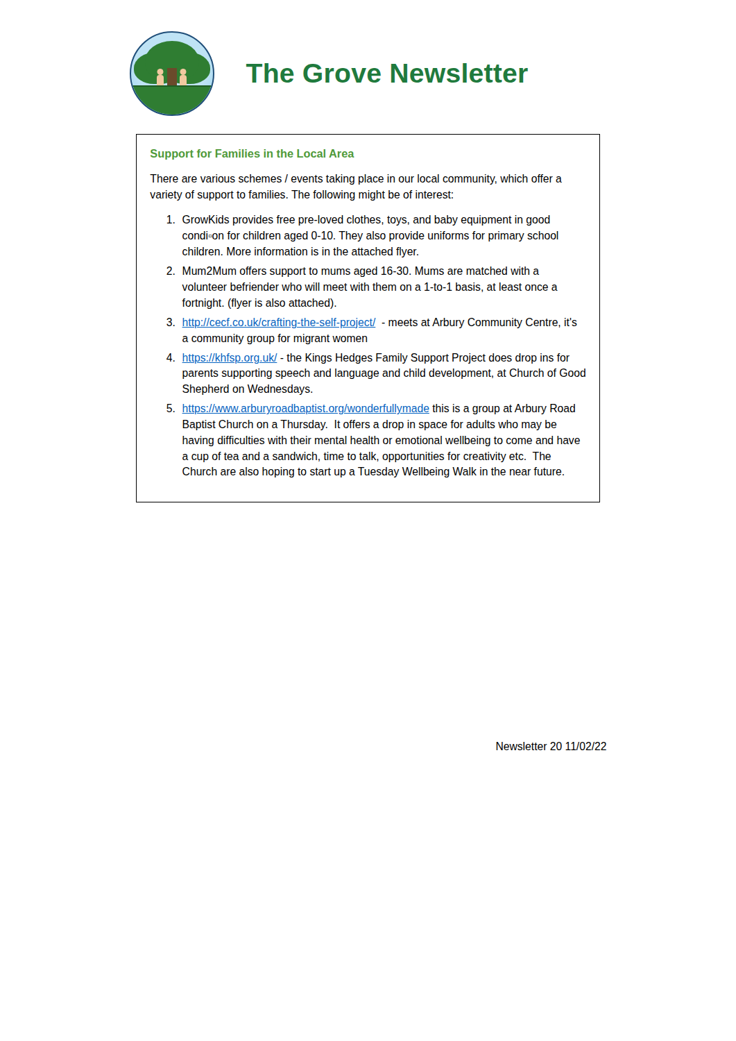The Grove Newsletter
Support for Families in the Local Area
There are various schemes / events taking place in our local community, which offer a variety of support to families. The following might be of interest:
GrowKids provides free pre-loved clothes, toys, and baby equipment in good condi▫on for children aged 0-10. They also provide uniforms for primary school children. More information is in the attached flyer.
Mum2Mum offers support to mums aged 16-30. Mums are matched with a volunteer befriender who will meet with them on a 1-to-1 basis, at least once a fortnight. (flyer is also attached).
http://cecf.co.uk/crafting-the-self-project/ - meets at Arbury Community Centre, it's a community group for migrant women
https://khfsp.org.uk/ - the Kings Hedges Family Support Project does drop ins for parents supporting speech and language and child development, at Church of Good Shepherd on Wednesdays.
https://www.arburyroadbaptist.org/wonderfullymade this is a group at Arbury Road Baptist Church on a Thursday. It offers a drop in space for adults who may be having difficulties with their mental health or emotional wellbeing to come and have a cup of tea and a sandwich, time to talk, opportunities for creativity etc. The Church are also hoping to start up a Tuesday Wellbeing Walk in the near future.
Newsletter 20 11/02/22